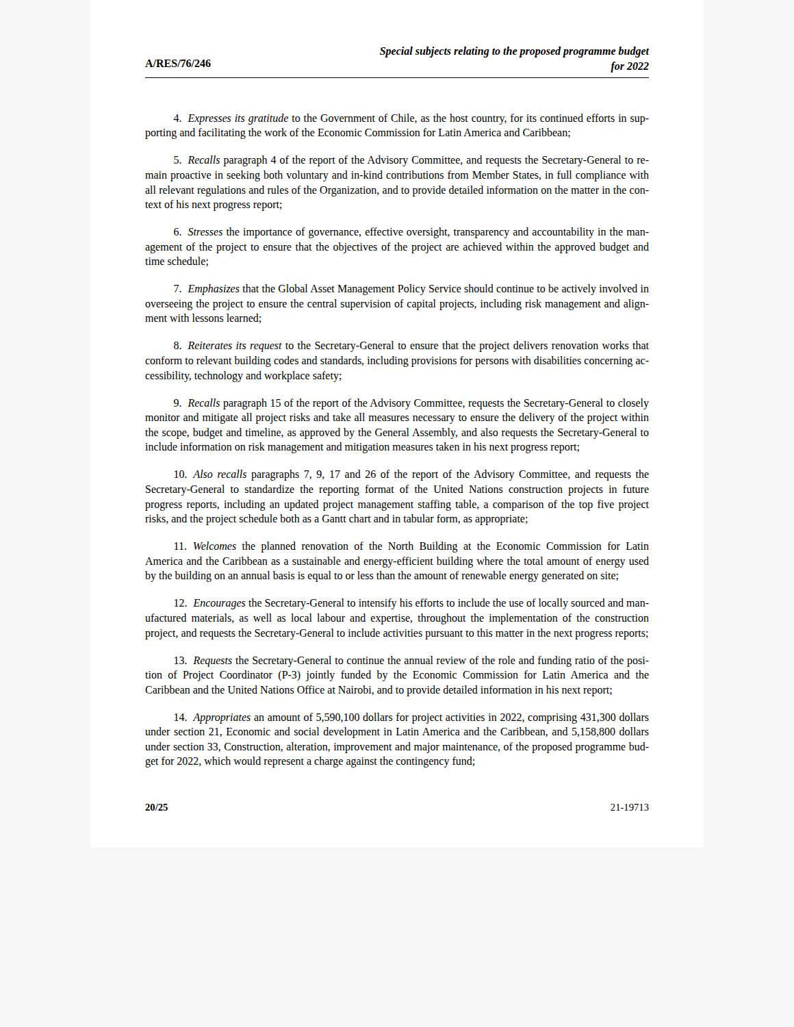A/RES/76/246
Special subjects relating to the proposed programme budget for 2022
Expresses its gratitude to the Government of Chile, as the host country, for its continued efforts in supporting and facilitating the work of the Economic Commission for Latin America and Caribbean;
Recalls paragraph 4 of the report of the Advisory Committee, and requests the Secretary-General to remain proactive in seeking both voluntary and in-kind contributions from Member States, in full compliance with all relevant regulations and rules of the Organization, and to provide detailed information on the matter in the context of his next progress report;
Stresses the importance of governance, effective oversight, transparency and accountability in the management of the project to ensure that the objectives of the project are achieved within the approved budget and time schedule;
Emphasizes that the Global Asset Management Policy Service should continue to be actively involved in overseeing the project to ensure the central supervision of capital projects, including risk management and alignment with lessons learned;
Reiterates its request to the Secretary-General to ensure that the project delivers renovation works that conform to relevant building codes and standards, including provisions for persons with disabilities concerning accessibility, technology and workplace safety;
Recalls paragraph 15 of the report of the Advisory Committee, requests the Secretary-General to closely monitor and mitigate all project risks and take all measures necessary to ensure the delivery of the project within the scope, budget and timeline, as approved by the General Assembly, and also requests the Secretary-General to include information on risk management and mitigation measures taken in his next progress report;
Also recalls paragraphs 7, 9, 17 and 26 of the report of the Advisory Committee, and requests the Secretary-General to standardize the reporting format of the United Nations construction projects in future progress reports, including an updated project management staffing table, a comparison of the top five project risks, and the project schedule both as a Gantt chart and in tabular form, as appropriate;
Welcomes the planned renovation of the North Building at the Economic Commission for Latin America and the Caribbean as a sustainable and energy-efficient building where the total amount of energy used by the building on an annual basis is equal to or less than the amount of renewable energy generated on site;
Encourages the Secretary-General to intensify his efforts to include the use of locally sourced and manufactured materials, as well as local labour and expertise, throughout the implementation of the construction project, and requests the Secretary-General to include activities pursuant to this matter in the next progress reports;
Requests the Secretary-General to continue the annual review of the role and funding ratio of the position of Project Coordinator (P-3) jointly funded by the Economic Commission for Latin America and the Caribbean and the United Nations Office at Nairobi, and to provide detailed information in his next report;
Appropriates an amount of 5,590,100 dollars for project activities in 2022, comprising 431,300 dollars under section 21, Economic and social development in Latin America and the Caribbean, and 5,158,800 dollars under section 33, Construction, alteration, improvement and major maintenance, of the proposed programme budget for 2022, which would represent a charge against the contingency fund;
20/25
21-19713